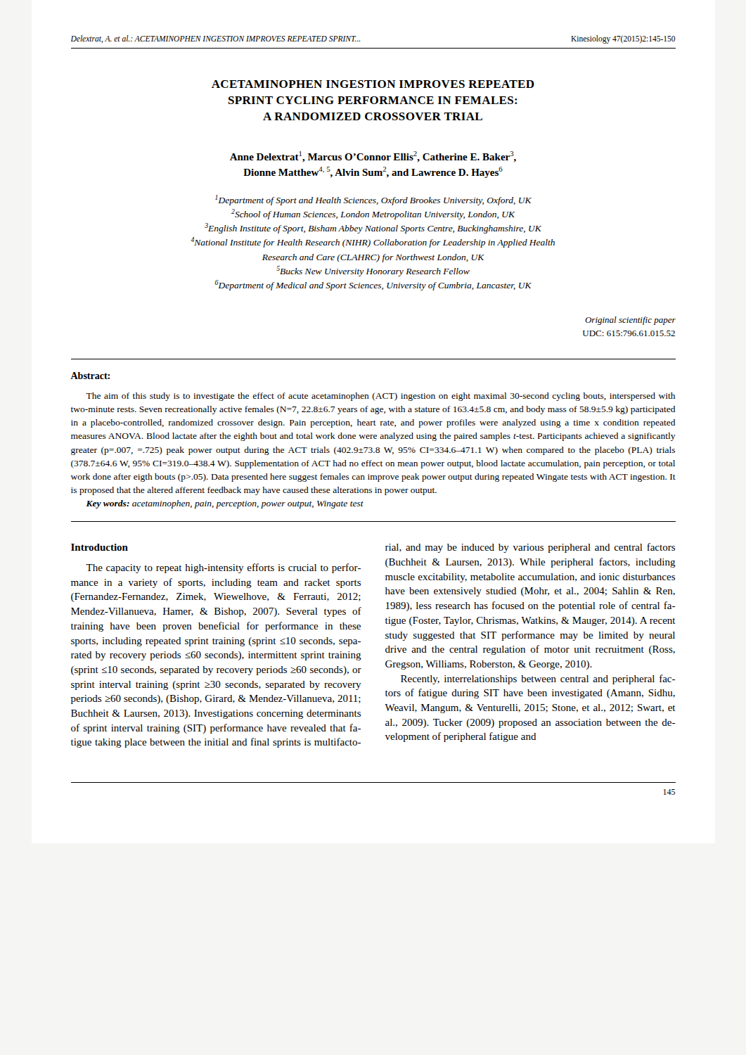Delextrat, A. et al.: ACETAMINOPHEN INGESTION IMPROVES REPEATED SPRINT... Kinesiology 47(2015)2:145-150
Acetaminophen Ingestion Improves Repeated
Sprint Cycling Performance in Females:
A Randomized Crossover Trial
Anne Delextrat1, Marcus O’Connor Ellis2, Catherine E. Baker3,
Dionne Matthew4, 5, Alvin Sum2, and Lawrence D. Hayes6
1Department of Sport and Health Sciences, Oxford Brookes University, Oxford, UK
2School of Human Sciences, London Metropolitan University, London, UK
3English Institute of Sport, Bisham Abbey National Sports Centre, Buckinghamshire, UK
4National Institute for Health Research (NIHR) Collaboration for Leadership in Applied Health
Research and Care (CLAHRC) for Northwest London, UK
5Bucks New University Honorary Research Fellow
6Department of Medical and Sport Sciences, University of Cumbria, Lancaster, UK
Original scientific paper
UDC: 615:796.61.015.52
Abstract:
The aim of this study is to investigate the effect of acute acetaminophen (ACT) ingestion on eight maximal 30-second cycling bouts, interspersed with two-minute rests. Seven recreationally active females (N=7, 22.8±6.7 years of age, with a stature of 163.4±5.8 cm, and body mass of 58.9±5.9 kg) participated in a placebo-controlled, randomized crossover design. Pain perception, heart rate, and power profiles were analyzed using a time x condition repeated measures ANOVA. Blood lactate after the eighth bout and total work done were analyzed using the paired samples t-test. Participants achieved a significantly greater (p=.007, =.725) peak power output during the ACT trials (402.9±73.8 W, 95% CI=334.6–471.1 W) when compared to the placebo (PLA) trials (378.7±64.6 W, 95% CI=319.0–438.4 W). Supplementation of ACT had no effect on mean power output, blood lactate accumulation, pain perception, or total work done after eigth bouts (p>.05). Data presented here suggest females can improve peak power output during repeated Wingate tests with ACT ingestion. It is proposed that the altered afferent feedback may have caused these alterations in power output.
Key words: acetaminophen, pain, perception, power output, Wingate test
Introduction
The capacity to repeat high-intensity efforts is crucial to performance in a variety of sports, including team and racket sports (Fernandez-Fernandez, Zimek, Wiewelhove, & Ferrauti, 2012; Mendez-Villanueva, Hamer, & Bishop, 2007). Several types of training have been proven beneficial for performance in these sports, including repeated sprint training (sprint ≤10 seconds, separated by recovery periods ≤60 seconds), intermittent sprint training (sprint ≤10 seconds, separated by recovery periods ≥60 seconds), or sprint interval training (sprint ≥30 seconds, separated by recovery periods ≥60 seconds), (Bishop, Girard, & Mendez-Villanueva, 2011; Buchheit & Laursen, 2013). Investigations concerning determinants of sprint interval training (SIT) performance have revealed that fatigue taking place between the initial and final sprints is multifactorial, and may be induced by various peripheral and central factors (Buchheit & Laursen, 2013). While peripheral factors, including muscle excitability, metabolite accumulation, and ionic disturbances have been extensively studied (Mohr, et al., 2004; Sahlin & Ren, 1989), less research has focused on the potential role of central fatigue (Foster, Taylor, Chrismas, Watkins, & Mauger, 2014). A recent study suggested that SIT performance may be limited by neural drive and the central regulation of motor unit recruitment (Ross, Gregson, Williams, Roberston, & George, 2010).
Recently, interrelationships between central and peripheral factors of fatigue during SIT have been investigated (Amann, Sidhu, Weavil, Mangum, & Venturelli, 2015; Stone, et al., 2012; Swart, et al., 2009). Tucker (2009) proposed an association between the development of peripheral fatigue and
145